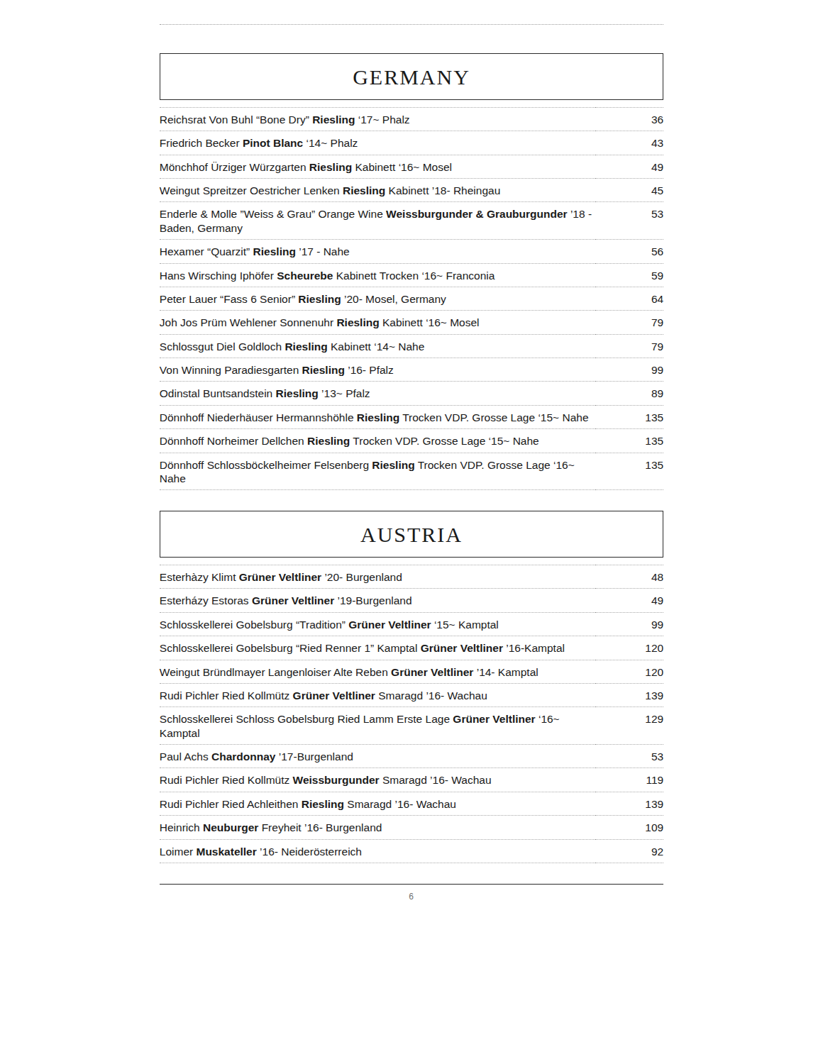Germany
| Reichsrat Von Buhl “Bone Dry” Riesling ‘17~ Phalz | 36 |
| Friedrich Becker Pinot Blanc ‘14~ Phalz | 43 |
| Mönchhof Ürziger Würzgarten Riesling Kabinett ‘16~ Mosel | 49 |
| Weingut Spreitzer Oestricher Lenken Riesling Kabinett ’18- Rheingau | 45 |
| Enderle & Molle ”Weiss & Grau” Orange Wine Weissburgunder & Grauburgunder ’18 - Baden, Germany | 53 |
| Hexamer “Quarzit” Riesling ’17 - Nahe | 56 |
| Hans Wirsching Iphöfer Scheurebe Kabinett Trocken ‘16~ Franconia | 59 |
| Peter Lauer “Fass 6 Senior” Riesling ’20- Mosel, Germany | 64 |
| Joh Jos Prüm Wehlener Sonnenuhr Riesling Kabinett ‘16~ Mosel | 79 |
| Schlossgut Diel Goldloch Riesling Kabinett ‘14~ Nahe | 79 |
| Von Winning Paradiesgarten Riesling ’16- Pfalz | 99 |
| Odinstal Buntsandstein Riesling ’13~ Pfalz | 89 |
| Dönnhoff Niederhäuser Hermannshöhle Riesling Trocken VDP. Grosse Lage ‘15~ Nahe | 135 |
| Dönnhoff Norheimer Dellchen Riesling Trocken VDP. Grosse Lage ‘15~ Nahe | 135 |
| Dönnhoff Schlossböckelheimer Felsenberg Riesling Trocken VDP. Grosse Lage ‘16~ Nahe | 135 |
Austria
| Esterhàzy Klimt Grüner Veltliner ’20- Burgenland | 48 |
| Esterházy Estoras Grüner Veltliner ’19-Burgenland | 49 |
| Schlosskellerei Gobelsburg “Tradition” Grüner Veltliner ‘15~ Kamptal | 99 |
| Schlosskellerei Gobelsburg “Ried Renner 1” Kamptal Grüner Veltliner ’16-Kamptal | 120 |
| Weingut Bründlmayer Langenloiser Alte Reben Grüner Veltliner ’14- Kamptal | 120 |
| Rudi Pichler Ried Kollmütz Grüner Veltliner Smaragd ’16- Wachau | 139 |
| Schlosskellerei Schloss Gobelsburg Ried Lamm Erste Lage Grüner Veltliner ‘16~ Kamptal | 129 |
| Paul Achs Chardonnay ’17-Burgenland | 53 |
| Rudi Pichler Ried Kollmütz Weissburgunder Smaragd ’16- Wachau | 119 |
| Rudi Pichler Ried Achleithen Riesling Smaragd ’16- Wachau | 139 |
| Heinrich Neuburger Freyheit ’16- Burgenland | 109 |
| Loimer Muskateller ’16- Neiderösterreich | 92 |
6